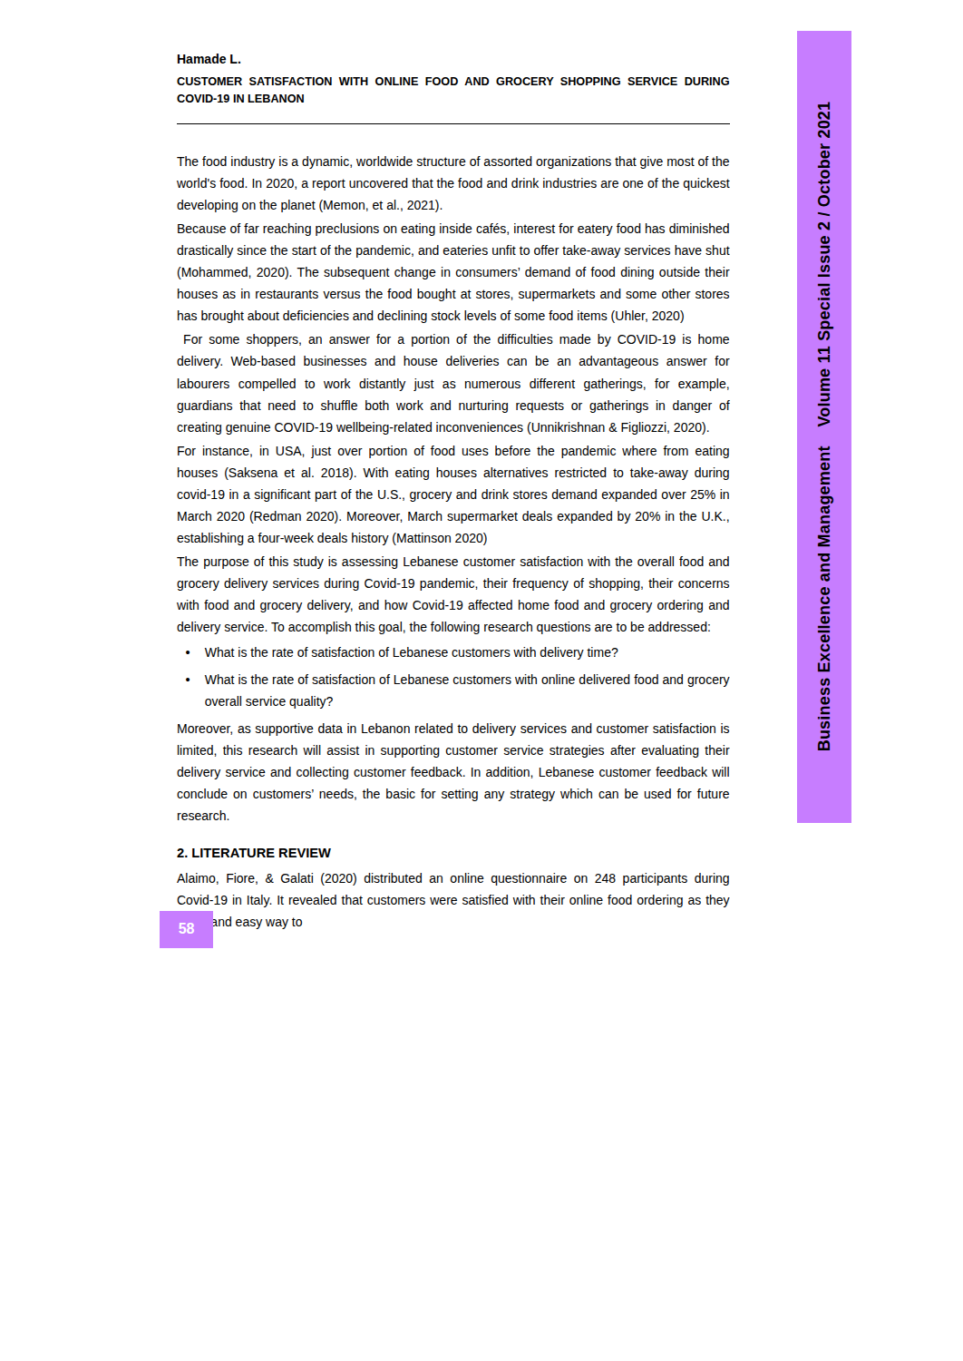Business Excellence and Management Volume 11 Special Issue 2 / October 2021
Hamade L.
Customer Satisfaction with Online Food and Grocery Shopping Service During Covid-19 in Lebanon
The food industry is a dynamic, worldwide structure of assorted organizations that give most of the world's food. In 2020, a report uncovered that the food and drink industries are one of the quickest developing on the planet (Memon, et al., 2021).
Because of far reaching preclusions on eating inside cafés, interest for eatery food has diminished drastically since the start of the pandemic, and eateries unfit to offer take-away services have shut (Mohammed, 2020). The subsequent change in consumers’ demand of food dining outside their houses as in restaurants versus the food bought at stores, supermarkets and some other stores has brought about deficiencies and declining stock levels of some food items (Uhler, 2020)
For some shoppers, an answer for a portion of the difficulties made by COVID-19 is home delivery. Web-based businesses and house deliveries can be an advantageous answer for labourers compelled to work distantly just as numerous different gatherings, for example, guardians that need to shuffle both work and nurturing requests or gatherings in danger of creating genuine COVID-19 wellbeing-related inconveniences (Unnikrishnan & Figliozzi, 2020).
For instance, in USA, just over portion of food uses before the pandemic where from eating houses (Saksena et al. 2018). With eating houses alternatives restricted to take-away during covid-19 in a significant part of the U.S., grocery and drink stores demand expanded over 25% in March 2020 (Redman 2020). Moreover, March supermarket deals expanded by 20% in the U.K., establishing a four-week deals history (Mattinson 2020)
The purpose of this study is assessing Lebanese customer satisfaction with the overall food and grocery delivery services during Covid-19 pandemic, their frequency of shopping, their concerns with food and grocery delivery, and how Covid-19 affected home food and grocery ordering and delivery service. To accomplish this goal, the following research questions are to be addressed:
What is the rate of satisfaction of Lebanese customers with delivery time?
What is the rate of satisfaction of Lebanese customers with online delivered food and grocery overall service quality?
Moreover, as supportive data in Lebanon related to delivery services and customer satisfaction is limited, this research will assist in supporting customer service strategies after evaluating their delivery service and collecting customer feedback. In addition, Lebanese customer feedback will conclude on customers’ needs, the basic for setting any strategy which can be used for future research.
2. LITERATURE REVIEW
Alaimo, Fiore, & Galati (2020) distributed an online questionnaire on 248 participants during Covid-19 in Italy. It revealed that customers were satisfied with their online food ordering as they find it and easy way to
58